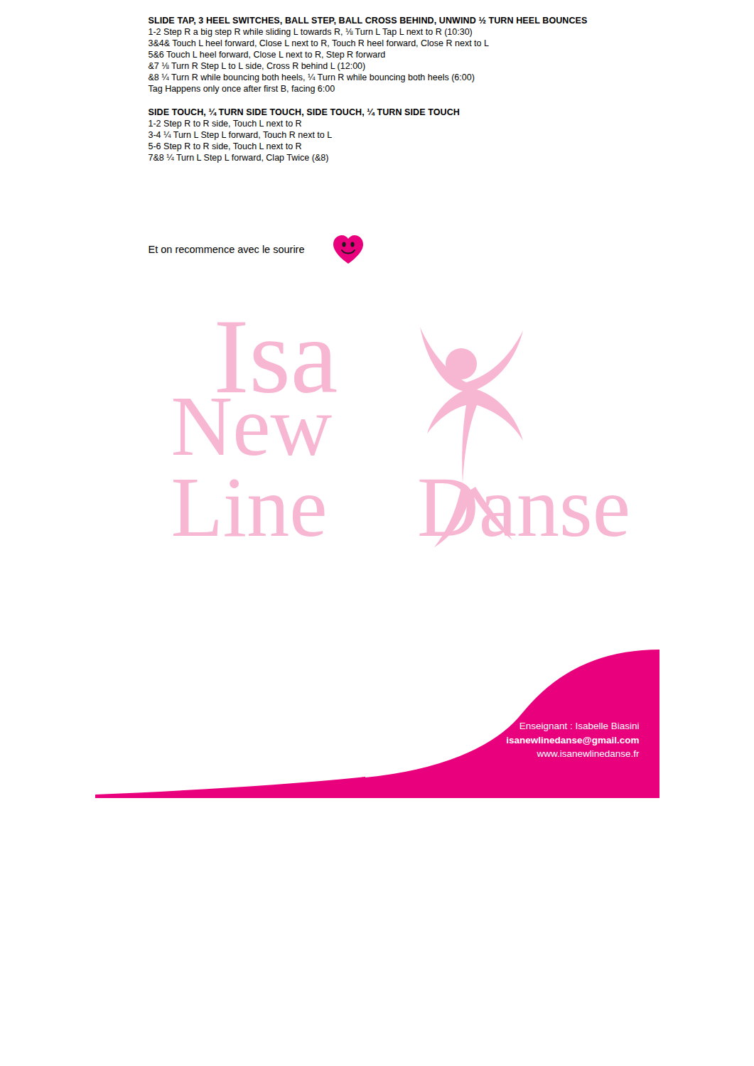Isa
New Line
Danse
SLIDE TAP, 3 HEEL SWITCHES, BALL STEP, BALL CROSS BEHIND, UNWIND ½ TURN HEEL BOUNCES
1-2 Step R a big step R while sliding L towards R, ⅛ Turn L Tap L next to R (10:30)
3&4& Touch L heel forward, Close L next to R, Touch R heel forward, Close R next to L
5&6 Touch L heel forward, Close L next to R, Step R forward
&7 ⅛ Turn R Step L to L side, Cross R behind L (12:00)
&8 ¼ Turn R while bouncing both heels, ¼ Turn R while bouncing both heels (6:00)
Tag Happens only once after first B, facing 6:00
SIDE TOUCH, ¼ TURN SIDE TOUCH, SIDE TOUCH, ¼ TURN SIDE TOUCH
1-2 Step R to R side, Touch L next to R
3-4 ¼ Turn L Step L forward, Touch R next to L
5-6 Step R to R side, Touch L next to R
7&8 ¼ Turn L Step L forward, Clap Twice (&8)
Et on recommence avec le sourire
Enseignant : Isabelle Biasini
isanewlinedanse@gmail.com
www.isanewlinedanse.fr